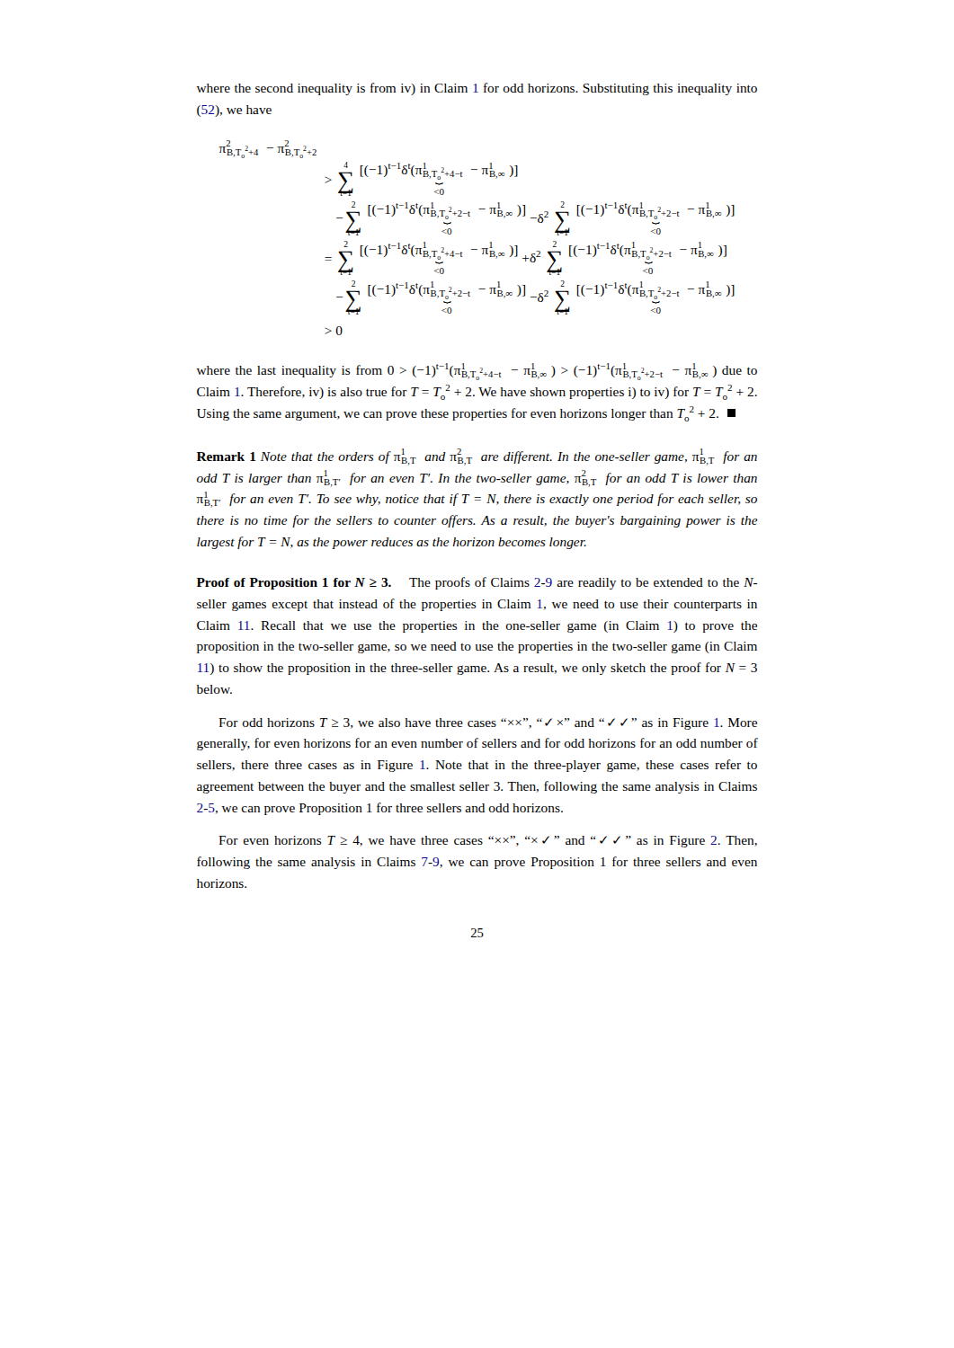where the second inequality is from iv) in Claim 1 for odd horizons. Substituting this inequality into (52), we have
| π 2 B,T o 2 +4 − π 2 B,T o 2 +2 | | |
| | > | 4 ∑ t=1 [(−1) t−1 δ t ( π 1 B,T o 2 +4−t − π 1 B,∞ )] ⏟ <0 |
| | | − 2 ∑ t=1 [(−1) t−1 δ t ( π 1 B,T o 2 +2−t − π 1 B,∞ )] ⏟ <0 −δ 2 2 ∑ t=1 [(−1) t−1 δ t ( π 1 B,T o 2 +2−t − π 1 B,∞ )] ⏟ <0 |
| | = | 2 ∑ t=1 [(−1) t−1 δ t ( π 1 B,T o 2 +4−t − π 1 B,∞ )] ⏟ <0 +δ 2 2 ∑ t=1 [(−1) t−1 δ t ( π 1 B,T o 2 +2−t − π 1 B,∞ )] ⏟ <0 |
| | | − 2 ∑ t=1 [(−1) t−1 δ t ( π 1 B,T o 2 +2−t − π 1 B,∞ )] ⏟ <0 −δ 2 2 ∑ t=1 [(−1) t−1 δ t ( π 1 B,T o 2 +2−t − π 1 B,∞ )] ⏟ <0 |
| | > | 0 |
where the last inequality is from 0 > (−1)t−1(π1 B,To2+4−t − π1 B,∞) > (−1)t−1(π1 B,To2+2−t − π1 B,∞) due to Claim 1. Therefore, iv) is also true for T = To2 + 2. We have shown properties i) to iv) for T = To2 + 2. Using the same argument, we can prove these properties for even horizons longer than To2 + 2.
Remark 1 Note that the orders of π1 B,T and π2 B,T are different. In the one-seller game, π1 B,T for an odd T is larger than π1 B,T′ for an even T′. In the two-seller game, π2 B,T for an odd T is lower than π1 B,T′ for an even T′. To see why, notice that if T = N, there is exactly one period for each seller, so there is no time for the sellers to counter offers. As a result, the buyer's bargaining power is the largest for T = N, as the power reduces as the horizon becomes longer.
Proof of Proposition 1 for N ≥ 3. The proofs of Claims 2-9 are readily to be extended to the N-seller games except that instead of the properties in Claim 1, we need to use their counterparts in Claim 11. Recall that we use the properties in the one-seller game (in Claim 1) to prove the proposition in the two-seller game, so we need to use the properties in the two-seller game (in Claim 11) to show the proposition in the three-seller game. As a result, we only sketch the proof for N = 3 below.
For odd horizons T ≥ 3, we also have three cases “××”, “✓×” and “✓✓” as in Figure 1. More generally, for even horizons for an even number of sellers and for odd horizons for an odd number of sellers, there three cases as in Figure 1. Note that in the three-player game, these cases refer to agreement between the buyer and the smallest seller 3. Then, following the same analysis in Claims 2-5, we can prove Proposition 1 for three sellers and odd horizons.
For even horizons T ≥ 4, we have three cases “××”, “×✓” and “✓✓” as in Figure 2. Then, following the same analysis in Claims 7-9, we can prove Proposition 1 for three sellers and even horizons.
25